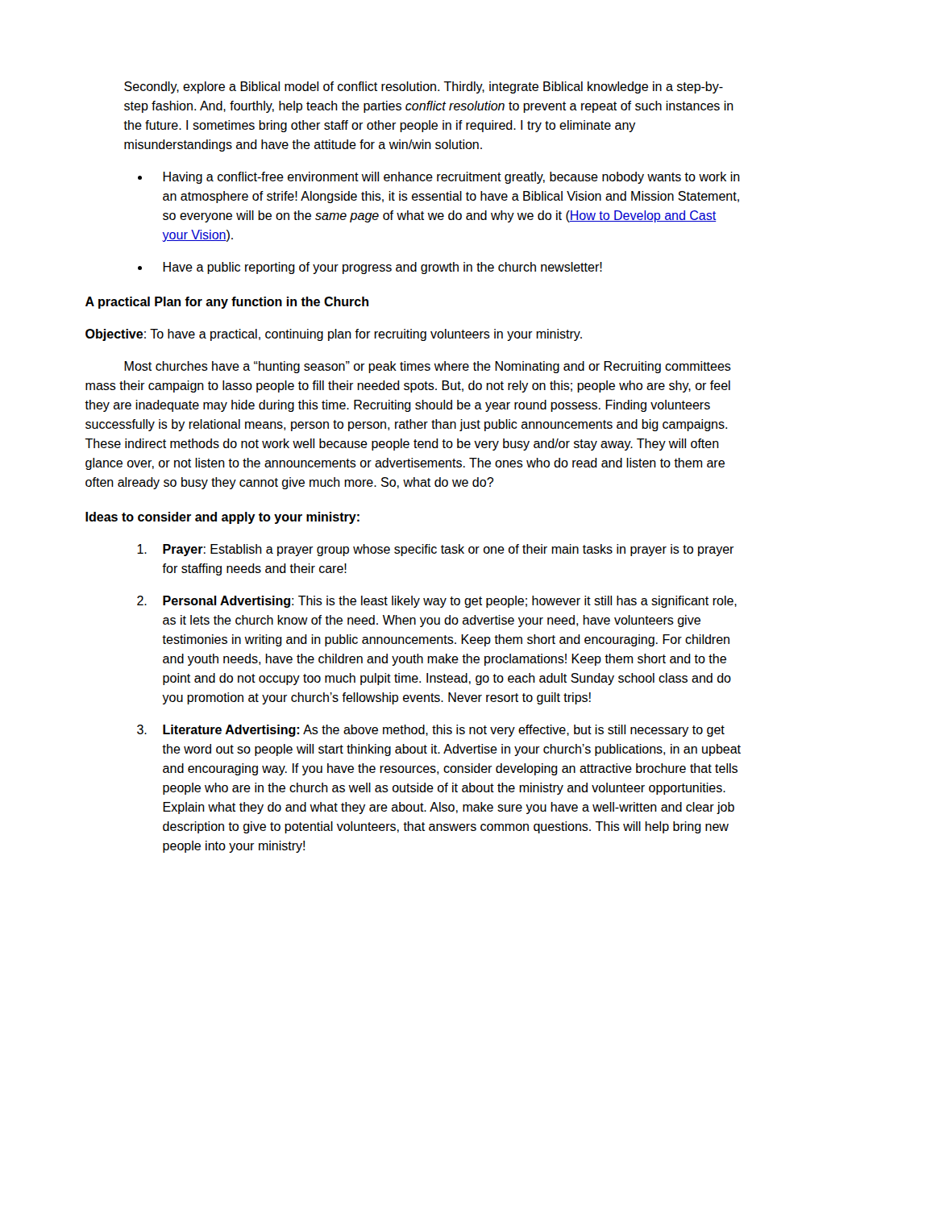Secondly, explore a Biblical model of conflict resolution. Thirdly, integrate Biblical knowledge in a step-by-step fashion. And, fourthly, help teach the parties conflict resolution to prevent a repeat of such instances in the future. I sometimes bring other staff or other people in if required. I try to eliminate any misunderstandings and have the attitude for a win/win solution.
Having a conflict-free environment will enhance recruitment greatly, because nobody wants to work in an atmosphere of strife! Alongside this, it is essential to have a Biblical Vision and Mission Statement, so everyone will be on the same page of what we do and why we do it (How to Develop and Cast your Vision).
Have a public reporting of your progress and growth in the church newsletter!
A practical Plan for any function in the Church
Objective: To have a practical, continuing plan for recruiting volunteers in your ministry.
Most churches have a “hunting season” or peak times where the Nominating and or Recruiting committees mass their campaign to lasso people to fill their needed spots. But, do not rely on this; people who are shy, or feel they are inadequate may hide during this time. Recruiting should be a year round possess. Finding volunteers successfully is by relational means, person to person, rather than just public announcements and big campaigns. These indirect methods do not work well because people tend to be very busy and/or stay away. They will often glance over, or not listen to the announcements or advertisements. The ones who do read and listen to them are often already so busy they cannot give much more. So, what do we do?
Ideas to consider and apply to your ministry:
Prayer: Establish a prayer group whose specific task or one of their main tasks in prayer is to prayer for staffing needs and their care!
Personal Advertising: This is the least likely way to get people; however it still has a significant role, as it lets the church know of the need. When you do advertise your need, have volunteers give testimonies in writing and in public announcements. Keep them short and encouraging. For children and youth needs, have the children and youth make the proclamations! Keep them short and to the point and do not occupy too much pulpit time. Instead, go to each adult Sunday school class and do you promotion at your church’s fellowship events. Never resort to guilt trips!
Literature Advertising: As the above method, this is not very effective, but is still necessary to get the word out so people will start thinking about it. Advertise in your church’s publications, in an upbeat and encouraging way. If you have the resources, consider developing an attractive brochure that tells people who are in the church as well as outside of it about the ministry and volunteer opportunities. Explain what they do and what they are about. Also, make sure you have a well-written and clear job description to give to potential volunteers, that answers common questions. This will help bring new people into your ministry!